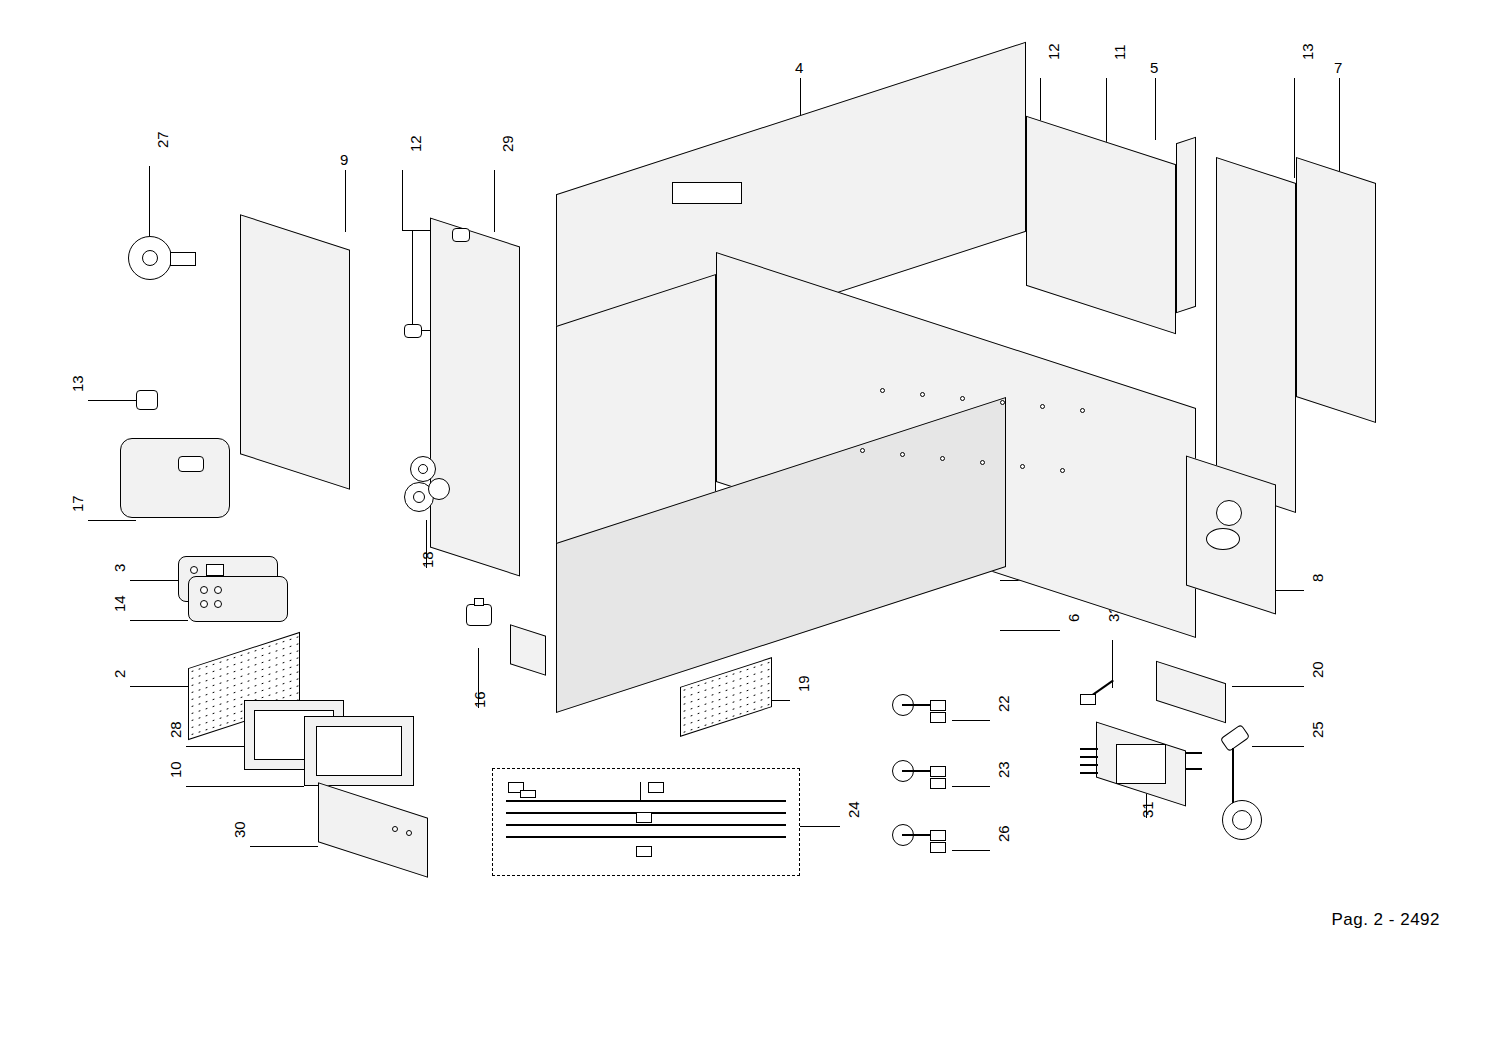============================================================ TOP ROW CALLOUTS (vertical numbers with leader lines) ============================================================
4
12
11
5
13
7
============================================================ LEFT COLUMN CALLOUTS ============================================================
27
9
12
29
13
17
3
14
2
28
10
30
18
16
============================================================ RIGHT / BOTTOM CALLOUTS ============================================================
8
6
11
32
20
25
31
19
22
23
26
24
============================================================ DASHED ENCLOSURE FOR ITEM 24 (harness group) ============================================================
============================================================ SCHEMATIC GEOMETRY (stand-in shapes for the exploded view) ============================================================
Pag. 2 - 2492